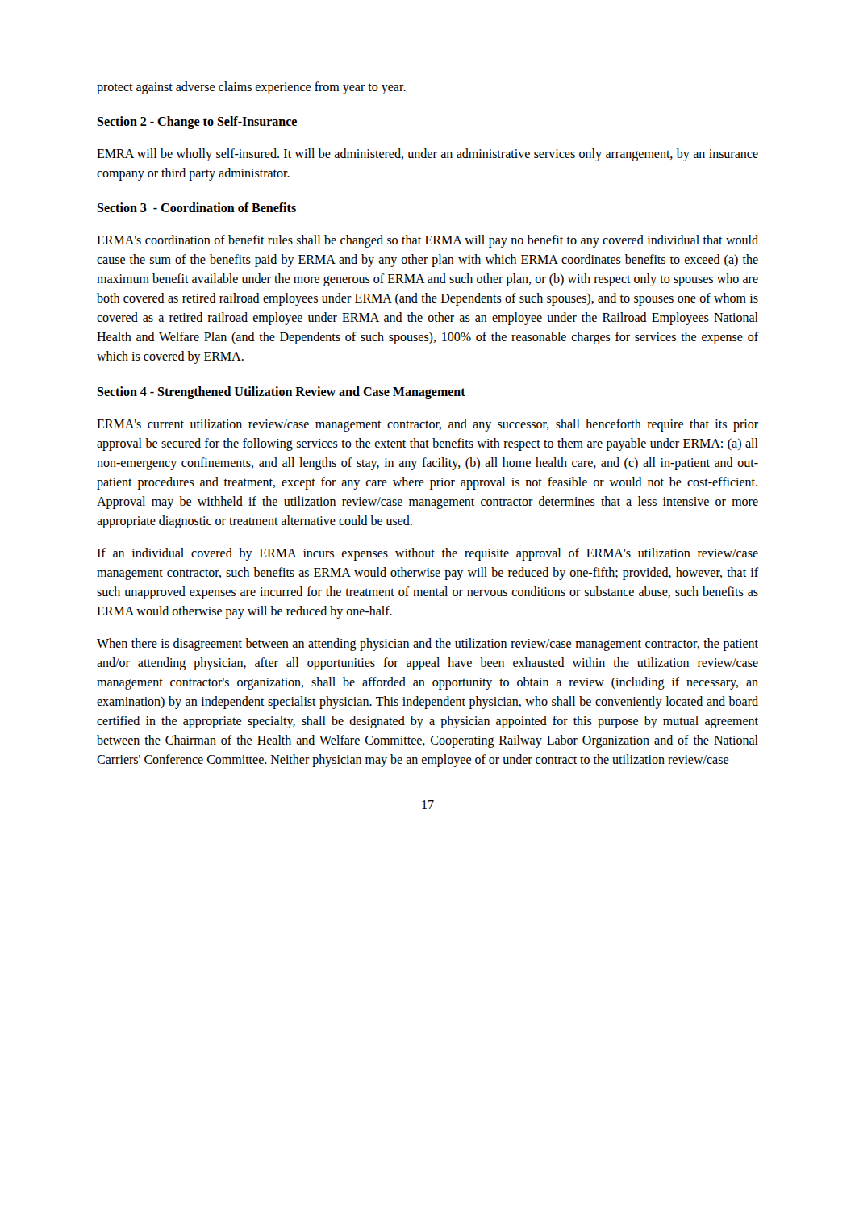protect against adverse claims experience from year to year.
Section 2 - Change to Self-Insurance
EMRA will be wholly self-insured. It will be administered, under an administrative services only arrangement, by an insurance company or third party administrator.
Section 3 - Coordination of Benefits
ERMA's coordination of benefit rules shall be changed so that ERMA will pay no benefit to any covered individual that would cause the sum of the benefits paid by ERMA and by any other plan with which ERMA coordinates benefits to exceed (a) the maximum benefit available under the more generous of ERMA and such other plan, or (b) with respect only to spouses who are both covered as retired railroad employees under ERMA (and the Dependents of such spouses), and to spouses one of whom is covered as a retired railroad employee under ERMA and the other as an employee under the Railroad Employees National Health and Welfare Plan (and the Dependents of such spouses), 100% of the reasonable charges for services the expense of which is covered by ERMA.
Section 4 - Strengthened Utilization Review and Case Management
ERMA's current utilization review/case management contractor, and any successor, shall henceforth require that its prior approval be secured for the following services to the extent that benefits with respect to them are payable under ERMA: (a) all non-emergency confinements, and all lengths of stay, in any facility, (b) all home health care, and (c) all in-patient and out-patient procedures and treatment, except for any care where prior approval is not feasible or would not be cost-efficient. Approval may be withheld if the utilization review/case management contractor determines that a less intensive or more appropriate diagnostic or treatment alternative could be used.
If an individual covered by ERMA incurs expenses without the requisite approval of ERMA's utilization review/case management contractor, such benefits as ERMA would otherwise pay will be reduced by one-fifth; provided, however, that if such unapproved expenses are incurred for the treatment of mental or nervous conditions or substance abuse, such benefits as ERMA would otherwise pay will be reduced by one-half.
When there is disagreement between an attending physician and the utilization review/case management contractor, the patient and/or attending physician, after all opportunities for appeal have been exhausted within the utilization review/case management contractor's organization, shall be afforded an opportunity to obtain a review (including if necessary, an examination) by an independent specialist physician. This independent physician, who shall be conveniently located and board certified in the appropriate specialty, shall be designated by a physician appointed for this purpose by mutual agreement between the Chairman of the Health and Welfare Committee, Cooperating Railway Labor Organization and of the National Carriers' Conference Committee. Neither physician may be an employee of or under contract to the utilization review/case
17